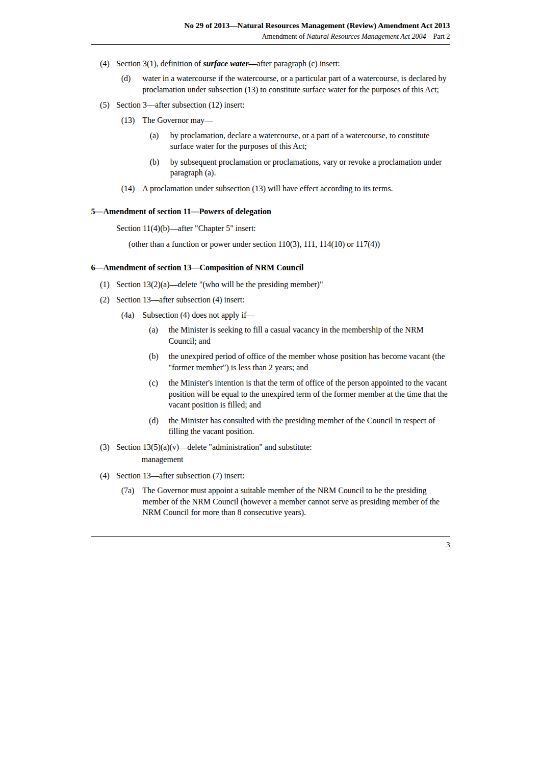No 29 of 2013—Natural Resources Management (Review) Amendment Act 2013
Amendment of Natural Resources Management Act 2004—Part 2
(4) Section 3(1), definition of surface water—after paragraph (c) insert:
(d) water in a watercourse if the watercourse, or a particular part of a watercourse, is declared by proclamation under subsection (13) to constitute surface water for the purposes of this Act;
(5) Section 3—after subsection (12) insert:
(13) The Governor may—
(a) by proclamation, declare a watercourse, or a part of a watercourse, to constitute surface water for the purposes of this Act;
(b) by subsequent proclamation or proclamations, vary or revoke a proclamation under paragraph (a).
(14) A proclamation under subsection (13) will have effect according to its terms.
5—Amendment of section 11—Powers of delegation
Section 11(4)(b)—after "Chapter 5" insert:
(other than a function or power under section 110(3), 111, 114(10) or 117(4))
6—Amendment of section 13—Composition of NRM Council
(1) Section 13(2)(a)—delete "(who will be the presiding member)"
(2) Section 13—after subsection (4) insert:
(4a) Subsection (4) does not apply if—
(a) the Minister is seeking to fill a casual vacancy in the membership of the NRM Council; and
(b) the unexpired period of office of the member whose position has become vacant (the "former member") is less than 2 years; and
(c) the Minister's intention is that the term of office of the person appointed to the vacant position will be equal to the unexpired term of the former member at the time that the vacant position is filled; and
(d) the Minister has consulted with the presiding member of the Council in respect of filling the vacant position.
(3) Section 13(5)(a)(v)—delete "administration" and substitute:
management
(4) Section 13—after subsection (7) insert:
(7a) The Governor must appoint a suitable member of the NRM Council to be the presiding member of the NRM Council (however a member cannot serve as presiding member of the NRM Council for more than 8 consecutive years).
3